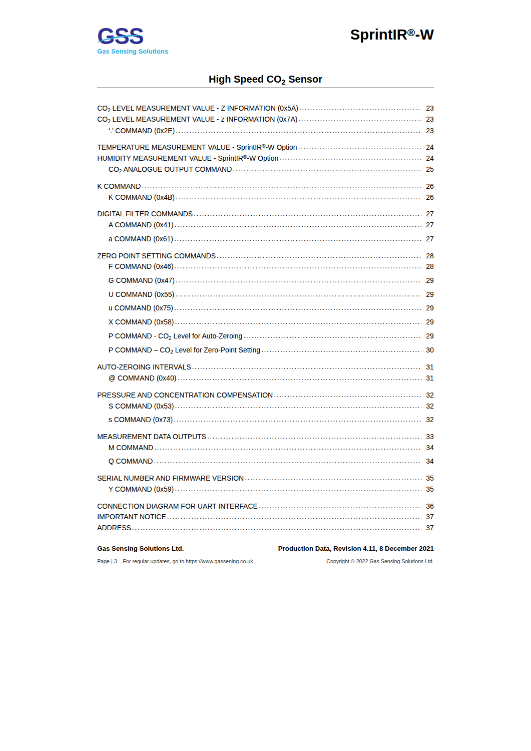GSS
Gas Sensing Solutions
SprintIR®-W
High Speed CO2 Sensor
CO2 LEVEL MEASUREMENT VALUE - Z INFORMATION (0x5A)........................................................... 23
CO2 LEVEL MEASUREMENT VALUE - z INFORMATION (0x7A)........................................................... 23
‘.’ COMMAND (0x2E)............................................................................................................. 23
TEMPERATURE MEASUREMENT VALUE - SprintIR®-W Option............................................................. 24
HUMIDITY MEASUREMENT VALUE - SprintIR®-W Option..................................................................... 24
CO2 ANALOGUE OUTPUT COMMAND............................................................................................. 25
K COMMAND................................................................................................................................. 26
K COMMAND (0x4B)............................................................................................................. 26
DIGITAL FILTER COMMANDS............................................................................................................. 27
A COMMAND (0x41)............................................................................................................. 27
a COMMAND (0x61)............................................................................................................. 27
ZERO POINT SETTING COMMANDS..................................................................................................... 28
F COMMAND (0x46)............................................................................................................. 28
G COMMAND (0x47)............................................................................................................. 29
U COMMAND (0x55)............................................................................................................. 29
u COMMAND (0x75)............................................................................................................. 29
X COMMAND (0x58)............................................................................................................. 29
P COMMAND - CO2 Level for Auto-Zeroing......................................................................... 29
P COMMAND – CO2 Level for Zero-Point Setting................................................................. 30
AUTO-ZEROING INTERVALS............................................................................................................. 31
@ COMMAND (0x40)........................................................................................................... 31
PRESSURE AND CONCENTRATION COMPENSATION......................................................................... 32
S COMMAND (0x53)............................................................................................................. 32
s COMMAND (0x73)............................................................................................................. 32
MEASUREMENT DATA OUTPUTS..................................................................................................... 33
M COMMAND................................................................................................................... 34
Q COMMAND................................................................................................................... 34
SERIAL NUMBER AND FIRMWARE VERSION......................................................................................... 35
Y COMMAND (0x59)............................................................................................................. 35
CONNECTION DIAGRAM FOR UART INTERFACE................................................................................. 36
IMPORTANT NOTICE......................................................................................................................... 37
ADDRESS..................................................................................................................................... 37
Gas Sensing Solutions Ltd. Production Data, Revision 4.11, 8 December 2021
Page | 3 For regular updates, go to https://www.gassening.co.uk Copyright © 2022 Gas Sensing Solutions Ltd.